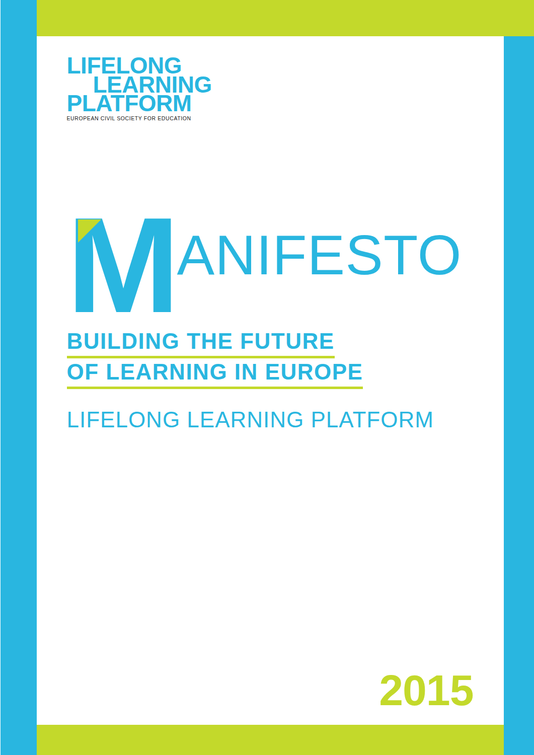Lifelong Learning Platform
European Civil Society for Education
M ANIFESTO
Building the Future
of Learning in Europe
Lifelong Learning Platform
2015